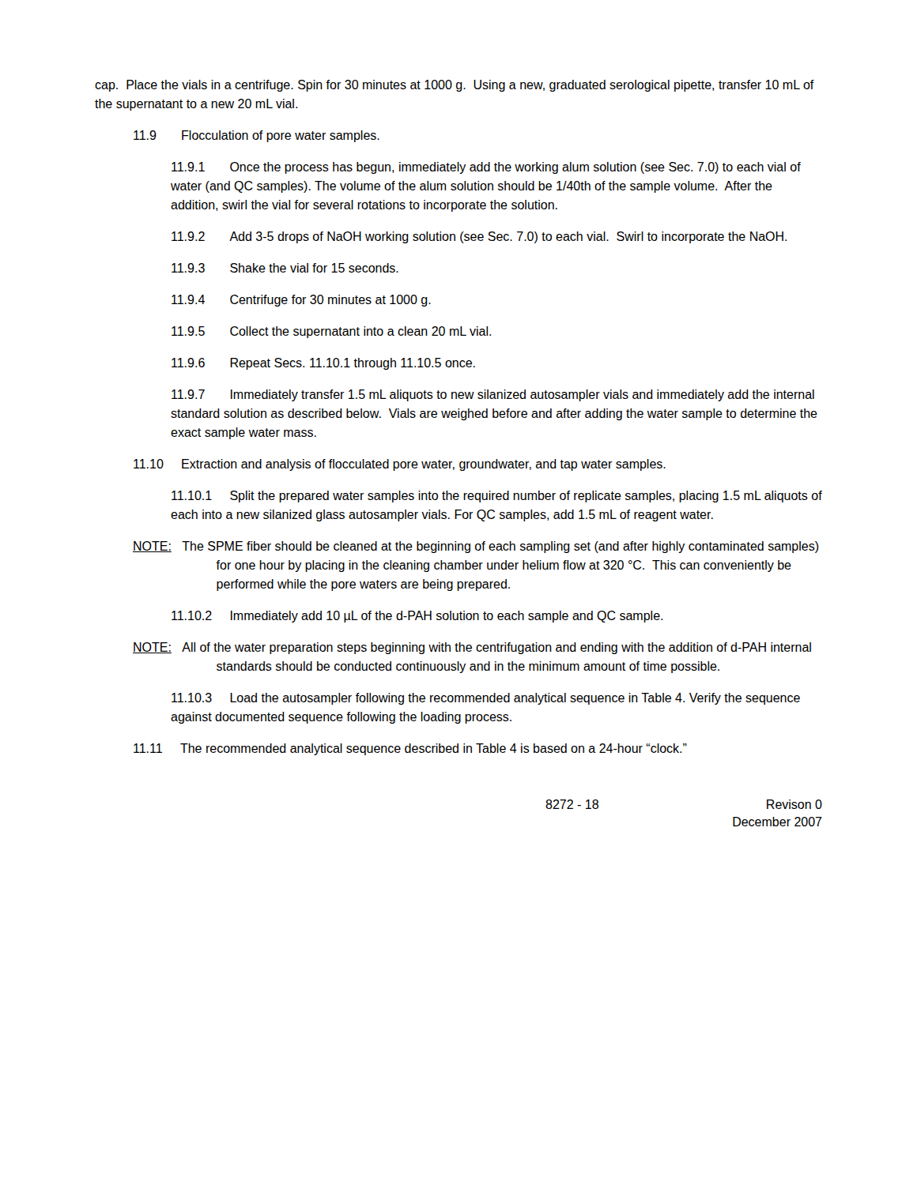cap. Place the vials in a centrifuge. Spin for 30 minutes at 1000 g. Using a new, graduated serological pipette, transfer 10 mL of the supernatant to a new 20 mL vial.
11.9 Flocculation of pore water samples.
11.9.1 Once the process has begun, immediately add the working alum solution (see Sec. 7.0) to each vial of water (and QC samples). The volume of the alum solution should be 1/40th of the sample volume. After the addition, swirl the vial for several rotations to incorporate the solution.
11.9.2 Add 3-5 drops of NaOH working solution (see Sec. 7.0) to each vial. Swirl to incorporate the NaOH.
11.9.3 Shake the vial for 15 seconds.
11.9.4 Centrifuge for 30 minutes at 1000 g.
11.9.5 Collect the supernatant into a clean 20 mL vial.
11.9.6 Repeat Secs. 11.10.1 through 11.10.5 once.
11.9.7 Immediately transfer 1.5 mL aliquots to new silanized autosampler vials and immediately add the internal standard solution as described below. Vials are weighed before and after adding the water sample to determine the exact sample water mass.
11.10 Extraction and analysis of flocculated pore water, groundwater, and tap water samples.
11.10.1 Split the prepared water samples into the required number of replicate samples, placing 1.5 mL aliquots of each into a new silanized glass autosampler vials. For QC samples, add 1.5 mL of reagent water.
NOTE: The SPME fiber should be cleaned at the beginning of each sampling set (and after highly contaminated samples) for one hour by placing in the cleaning chamber under helium flow at 320 °C. This can conveniently be performed while the pore waters are being prepared.
11.10.2 Immediately add 10 µL of the d-PAH solution to each sample and QC sample.
NOTE: All of the water preparation steps beginning with the centrifugation and ending with the addition of d-PAH internal standards should be conducted continuously and in the minimum amount of time possible.
11.10.3 Load the autosampler following the recommended analytical sequence in Table 4. Verify the sequence against documented sequence following the loading process.
11.11 The recommended analytical sequence described in Table 4 is based on a 24-hour “clock.”
8272 - 18 Revison 0 December 2007